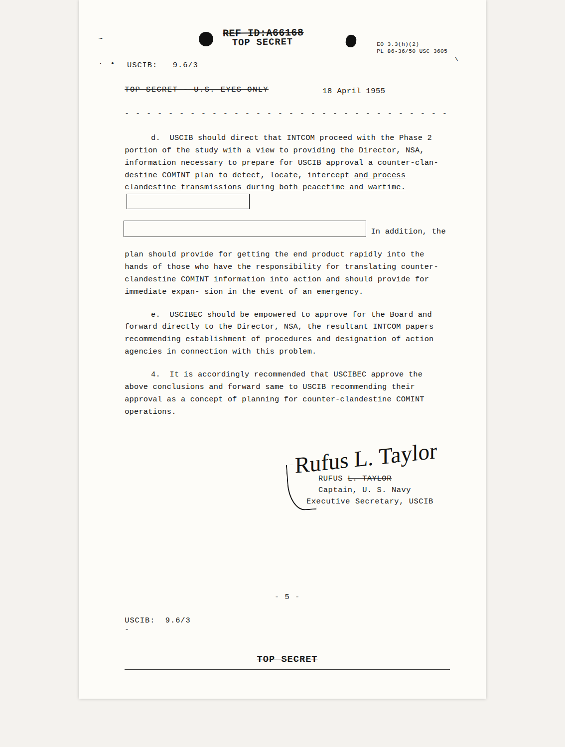~ · •
REF ID:A66168
TOP SECRET
EO 3.3(h)(2)
PL 86-36/50 USC 3605
\
USCIB: 9.6/3
TOP SECRET - U.S. EYES ONLY
18 April 1955
- - - - - - - - - - - - - - - - - - - - - - - - - - - - - - - - - - -
d. USCIB should direct that INTCOM proceed with the Phase 2 portion of the study with a view to providing the Director, NSA, information necessary to prepare for USCIB approval a counter-clan- destine COMINT plan to detect, locate, intercept and process clandestine transmissions during both peacetime and wartime.
In addition, the
plan should provide for getting the end product rapidly into the hands of those who have the responsibility for translating counter-clandestine COMINT information into action and should provide for immediate expan- sion in the event of an emergency.
e. USCIBEC should be empowered to approve for the Board and forward directly to the Director, NSA, the resultant INTCOM papers recommending establishment of procedures and designation of action agencies in connection with this problem.
4. It is accordingly recommended that USCIBEC approve the above conclusions and forward same to USCIB recommending their approval as a concept of planning for counter-clandestine COMINT operations.
Rufus L. Taylor
RUFUS L. TAYLOR
Captain, U. S. Navy
Executive Secretary, USCIB
- 5 -
USCIB: 9.6/3
-
TOP SECRET